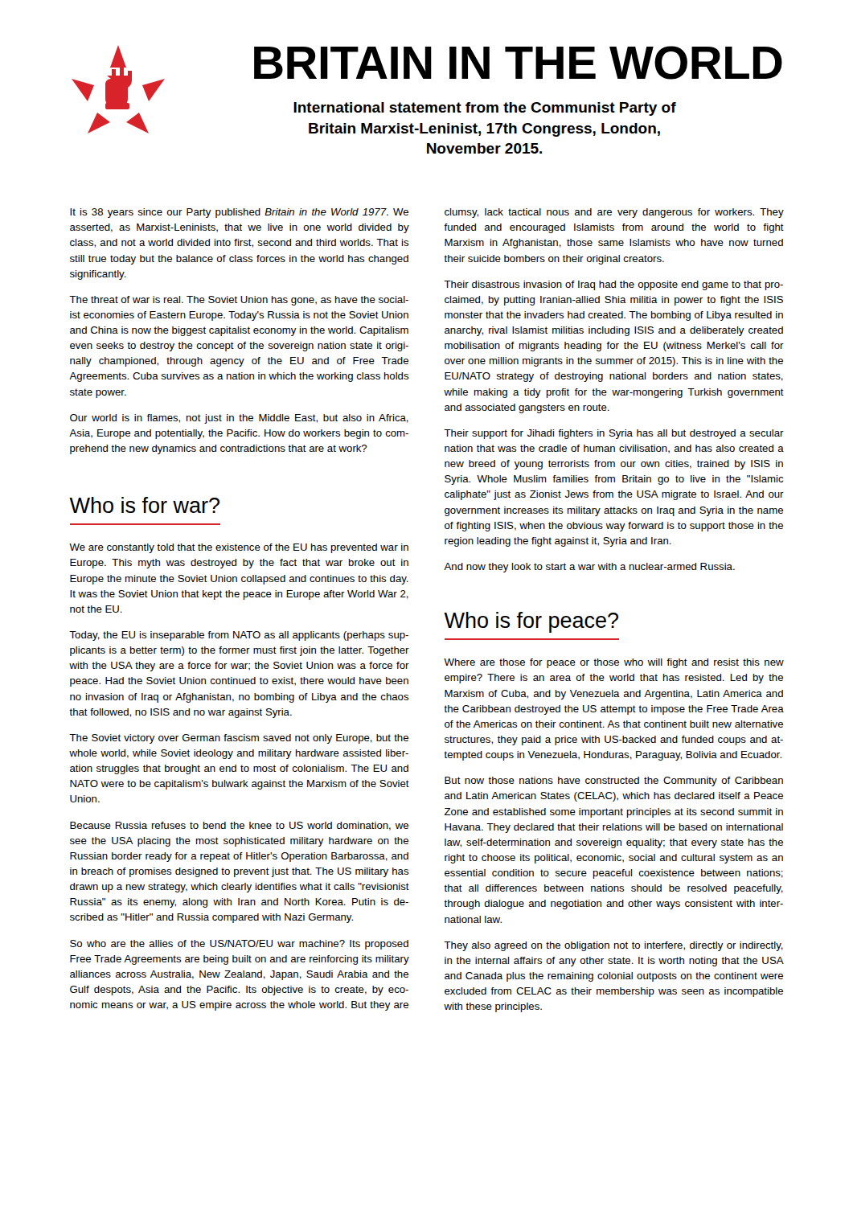BRITAIN IN THE WORLD
International statement from the Communist Party of
Britain Marxist-Leninist, 17th Congress, London,
November 2015.
It is 38 years since our Party published Britain in the World 1977. We asserted, as Marxist-Leninists, that we live in one world divided by class, and not a world divided into first, second and third worlds. That is still true today but the balance of class forces in the world has changed significantly.
The threat of war is real. The Soviet Union has gone, as have the socialist economies of Eastern Europe. Today's Russia is not the Soviet Union and China is now the biggest capitalist economy in the world. Capitalism even seeks to destroy the concept of the sovereign nation state it originally championed, through agency of the EU and of Free Trade Agreements. Cuba survives as a nation in which the working class holds state power.
Our world is in flames, not just in the Middle East, but also in Africa, Asia, Europe and potentially, the Pacific. How do workers begin to comprehend the new dynamics and contradictions that are at work?
Who is for war?
We are constantly told that the existence of the EU has prevented war in Europe. This myth was destroyed by the fact that war broke out in Europe the minute the Soviet Union collapsed and continues to this day. It was the Soviet Union that kept the peace in Europe after World War 2, not the EU.
Today, the EU is inseparable from NATO as all applicants (perhaps supplicants is a better term) to the former must first join the latter. Together with the USA they are a force for war; the Soviet Union was a force for peace. Had the Soviet Union continued to exist, there would have been no invasion of Iraq or Afghanistan, no bombing of Libya and the chaos that followed, no ISIS and no war against Syria.
The Soviet victory over German fascism saved not only Europe, but the whole world, while Soviet ideology and military hardware assisted liberation struggles that brought an end to most of colonialism. The EU and NATO were to be capitalism's bulwark against the Marxism of the Soviet Union.
Because Russia refuses to bend the knee to US world domination, we see the USA placing the most sophisticated military hardware on the Russian border ready for a repeat of Hitler's Operation Barbarossa, and in breach of promises designed to prevent just that. The US military has drawn up a new strategy, which clearly identifies what it calls "revisionist Russia" as its enemy, along with Iran and North Korea. Putin is described as "Hitler" and Russia compared with Nazi Germany.
So who are the allies of the US/NATO/EU war machine? Its proposed Free Trade Agreements are being built on and are reinforcing its military alliances across Australia, New Zealand, Japan, Saudi Arabia and the Gulf despots, Asia and the Pacific. Its objective is to create, by economic means or war, a US empire across the whole world. But they are clumsy, lack tactical nous and are very dangerous for workers. They funded and encouraged Islamists from around the world to fight Marxism in Afghanistan, those same Islamists who have now turned their suicide bombers on their original creators.
Their disastrous invasion of Iraq had the opposite end game to that proclaimed, by putting Iranian-allied Shia militia in power to fight the ISIS monster that the invaders had created. The bombing of Libya resulted in anarchy, rival Islamist militias including ISIS and a deliberately created mobilisation of migrants heading for the EU (witness Merkel's call for over one million migrants in the summer of 2015). This is in line with the EU/NATO strategy of destroying national borders and nation states, while making a tidy profit for the war-mongering Turkish government and associated gangsters en route.
Their support for Jihadi fighters in Syria has all but destroyed a secular nation that was the cradle of human civilisation, and has also created a new breed of young terrorists from our own cities, trained by ISIS in Syria. Whole Muslim families from Britain go to live in the "Islamic caliphate" just as Zionist Jews from the USA migrate to Israel. And our government increases its military attacks on Iraq and Syria in the name of fighting ISIS, when the obvious way forward is to support those in the region leading the fight against it, Syria and Iran.
And now they look to start a war with a nuclear-armed Russia.
Who is for peace?
Where are those for peace or those who will fight and resist this new empire? There is an area of the world that has resisted. Led by the Marxism of Cuba, and by Venezuela and Argentina, Latin America and the Caribbean destroyed the US attempt to impose the Free Trade Area of the Americas on their continent. As that continent built new alternative structures, they paid a price with US-backed and funded coups and attempted coups in Venezuela, Honduras, Paraguay, Bolivia and Ecuador.
But now those nations have constructed the Community of Caribbean and Latin American States (CELAC), which has declared itself a Peace Zone and established some important principles at its second summit in Havana. They declared that their relations will be based on international law, self-determination and sovereign equality; that every state has the right to choose its political, economic, social and cultural system as an essential condition to secure peaceful coexistence between nations; that all differences between nations should be resolved peacefully, through dialogue and negotiation and other ways consistent with international law.
They also agreed on the obligation not to interfere, directly or indirectly, in the internal affairs of any other state. It is worth noting that the USA and Canada plus the remaining colonial outposts on the continent were excluded from CELAC as their membership was seen as incompatible with these principles.